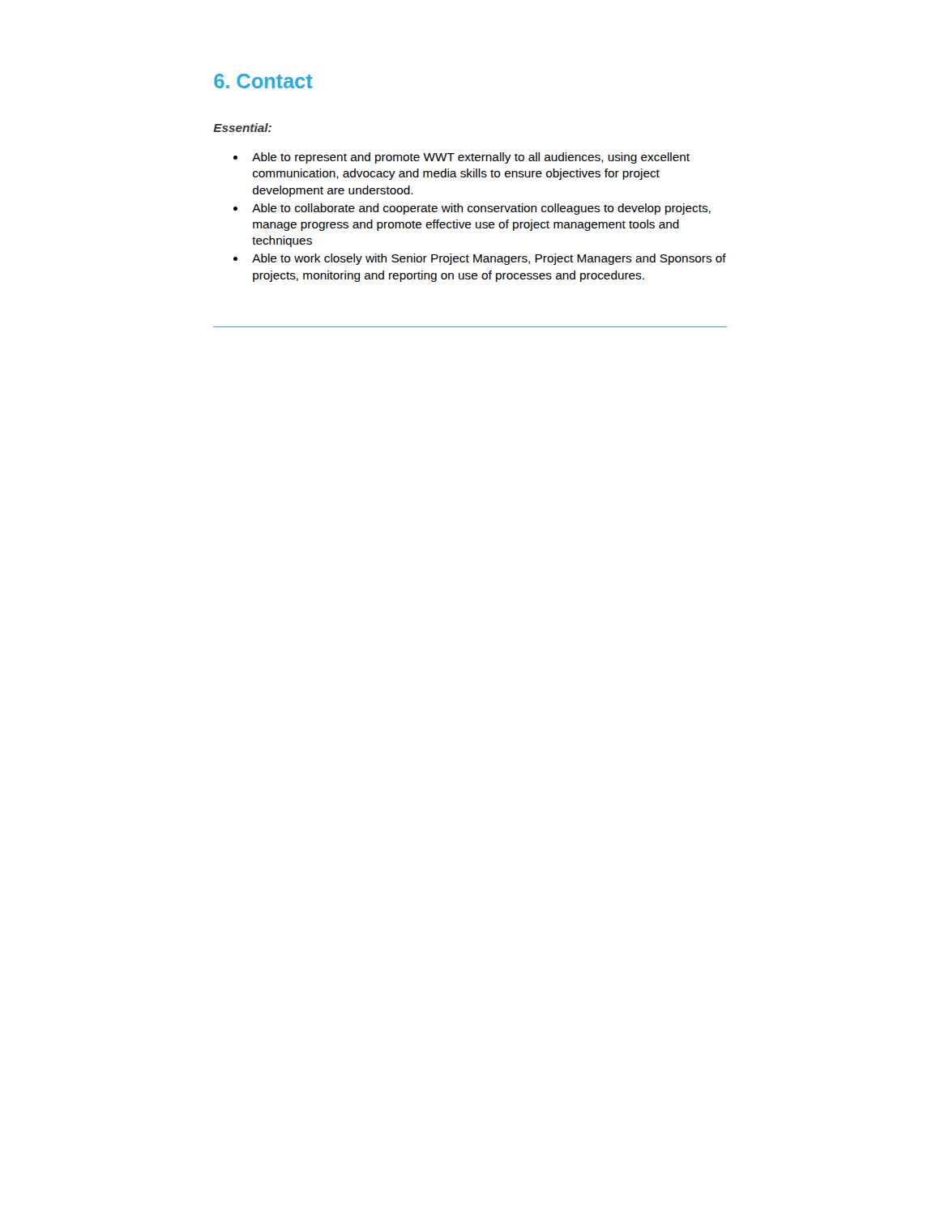6. Contact
Essential:
Able to represent and promote WWT externally to all audiences, using excellent communication, advocacy and media skills to ensure objectives for project development are understood.
Able to collaborate and cooperate with conservation colleagues to develop projects, manage progress and promote effective use of project management tools and techniques
Able to work closely with Senior Project Managers, Project Managers and Sponsors of projects, monitoring and reporting on use of processes and procedures.